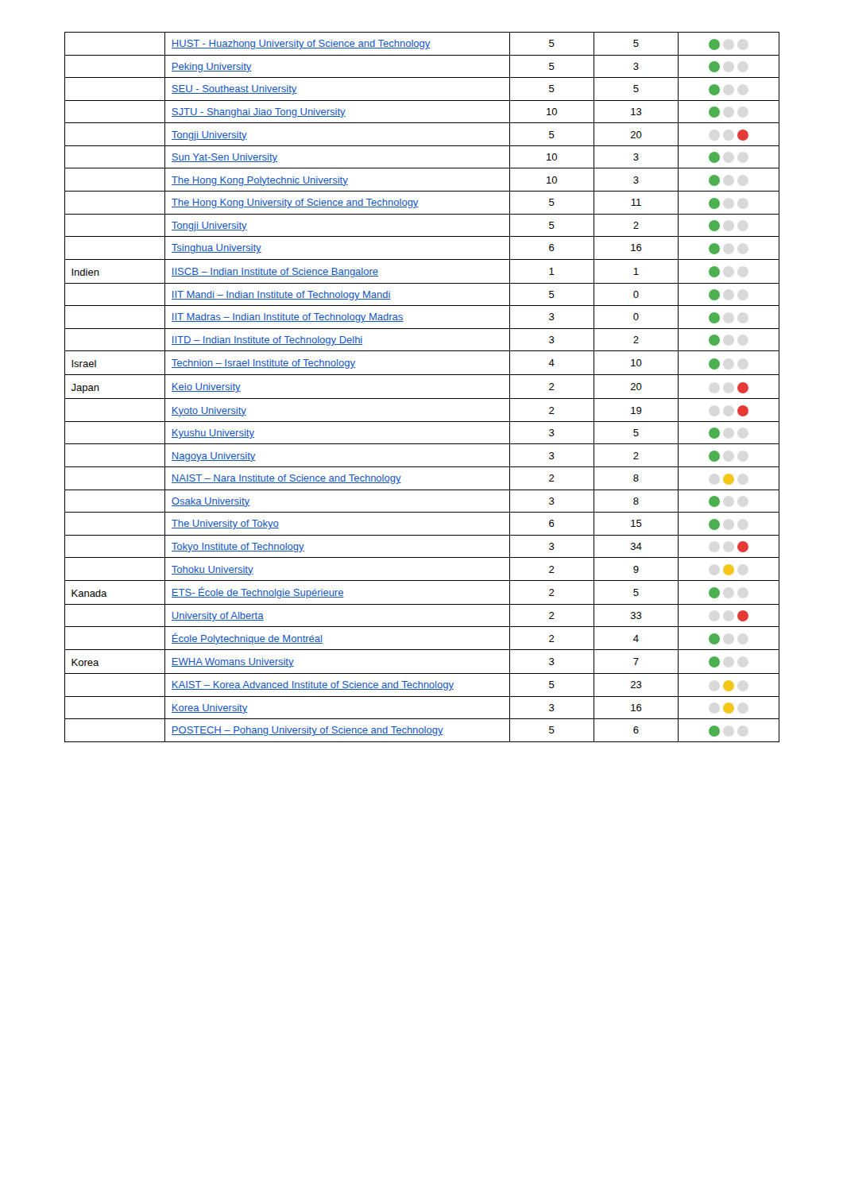| | HUST - Huazhong University of Science and Technology | 5 | 5 | |
| | Peking University | 5 | 3 | |
| | SEU - Southeast University | 5 | 5 | |
| | SJTU - Shanghai Jiao Tong University | 10 | 13 | |
| | Tongji University | 5 | 20 | |
| | Sun Yat-Sen University | 10 | 3 | |
| | The Hong Kong Polytechnic University | 10 | 3 | |
| | The Hong Kong University of Science and Technology | 5 | 11 | |
| | Tongji University | 5 | 2 | |
| | Tsinghua University | 6 | 16 | |
| Indien | IISCB – Indian Institute of Science Bangalore | 1 | 1 | |
| | IIT Mandi – Indian Institute of Technology Mandi | 5 | 0 | |
| | IIT Madras – Indian Institute of Technology Madras | 3 | 0 | |
| | IITD – Indian Institute of Technology Delhi | 3 | 2 | |
| Israel | Technion – Israel Institute of Technology | 4 | 10 | |
| Japan | Keio University | 2 | 20 | |
| | Kyoto University | 2 | 19 | |
| | Kyushu University | 3 | 5 | |
| | Nagoya University | 3 | 2 | |
| | NAIST – Nara Institute of Science and Technology | 2 | 8 | |
| | Osaka University | 3 | 8 | |
| | The University of Tokyo | 6 | 15 | |
| | Tokyo Institute of Technology | 3 | 34 | |
| | Tohoku University | 2 | 9 | |
| Kanada | ETS- École de Technolgie Supérieure | 2 | 5 | |
| | University of Alberta | 2 | 33 | |
| | École Polytechnique de Montréal | 2 | 4 | |
| Korea | EWHA Womans University | 3 | 7 | |
| | KAIST – Korea Advanced Institute of Science and Technology | 5 | 23 | |
| | Korea University | 3 | 16 | |
| | POSTECH – Pohang University of Science and Technology | 5 | 6 | |